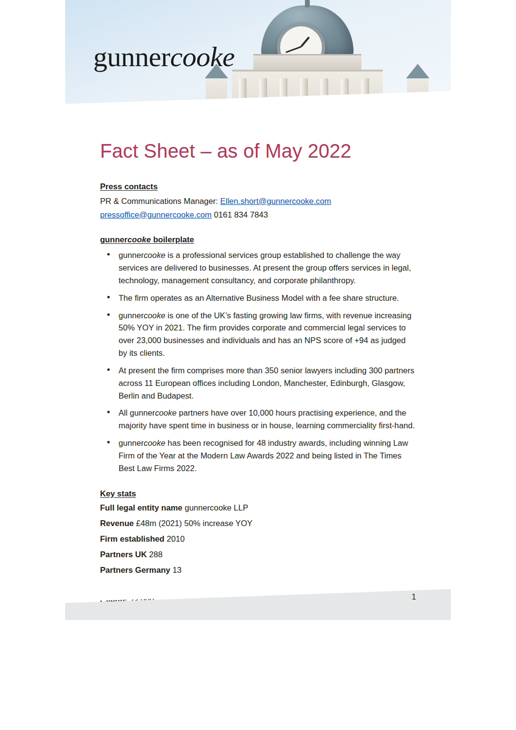gunnercooke
Fact Sheet – as of May 2022
Press contacts
PR & Communications Manager: Ellen.short@gunnercooke.com
pressoffice@gunnercooke.com 0161 834 7843
gunnercooke boilerplate
gunnercooke is a professional services group established to challenge the way services are delivered to businesses. At present the group offers services in legal, technology, management consultancy, and corporate philanthropy.
The firm operates as an Alternative Business Model with a fee share structure.
gunnercooke is one of the UK’s fasting growing law firms, with revenue increasing 50% YOY in 2021. The firm provides corporate and commercial legal services to over 23,000 businesses and individuals and has an NPS score of +94 as judged by its clients.
At present the firm comprises more than 350 senior lawyers including 300 partners across 11 European offices including London, Manchester, Edinburgh, Glasgow, Berlin and Budapest.
All gunnercooke partners have over 10,000 hours practising experience, and the majority have spent time in business or in house, learning commerciality first-hand.
gunnercooke has been recognised for 48 industry awards, including winning Law Firm of the Year at the Modern Law Awards 2022 and being listed in The Times Best Law Firms 2022.
Key stats
Full legal entity name gunnercooke LLP
Revenue £48m (2021) 50% increase YOY
Firm established 2010
Partners UK 288
Partners Germany 13
Total firm headcount 500
Clients 23,000
1